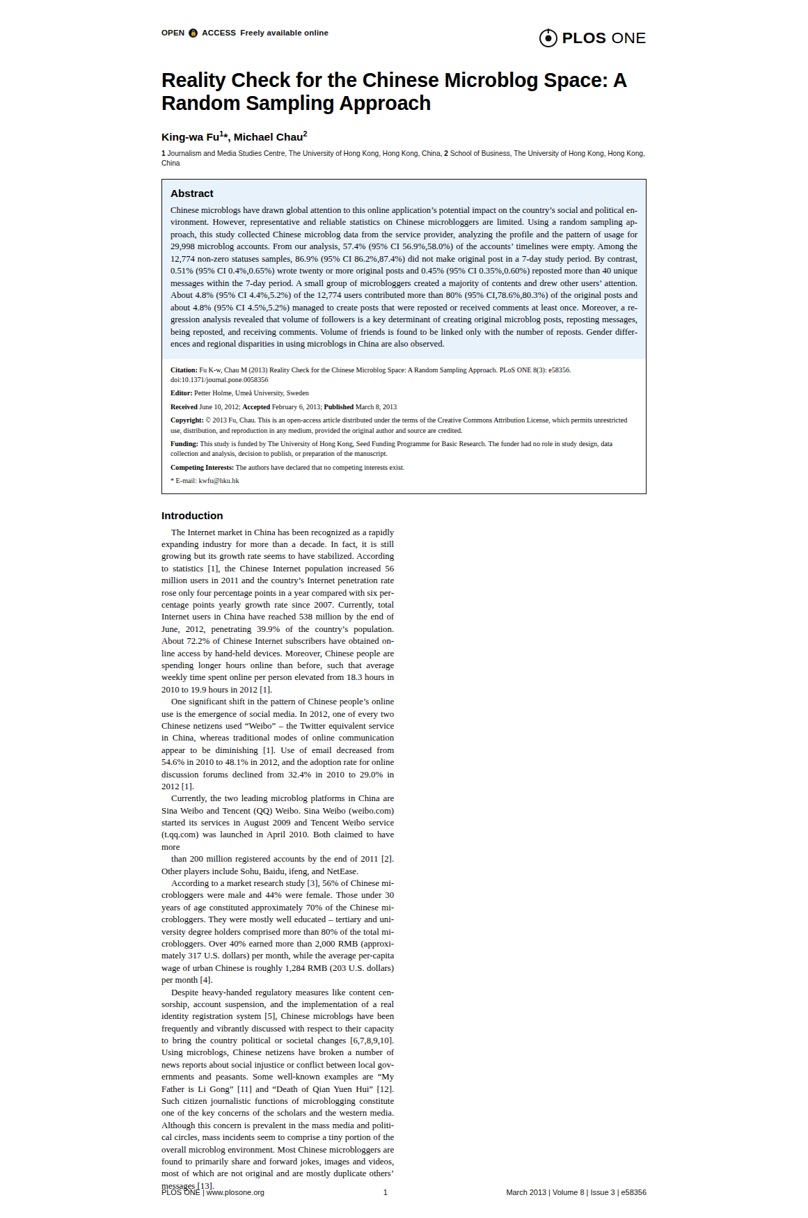OPEN 🔒 ACCESS Freely available online
PLOS ONE
Reality Check for the Chinese Microblog Space: A
Random Sampling Approach
King-wa Fu1*, Michael Chau2
1 Journalism and Media Studies Centre, The University of Hong Kong, Hong Kong, China, 2 School of Business, The University of Hong Kong, Hong Kong, China
Abstract
Chinese microblogs have drawn global attention to this online application’s potential impact on the country’s social and political environment. However, representative and reliable statistics on Chinese microbloggers are limited. Using a random sampling approach, this study collected Chinese microblog data from the service provider, analyzing the profile and the pattern of usage for 29,998 microblog accounts. From our analysis, 57.4% (95% CI 56.9%,58.0%) of the accounts’ timelines were empty. Among the 12,774 non-zero statuses samples, 86.9% (95% CI 86.2%,87.4%) did not make original post in a 7-day study period. By contrast, 0.51% (95% CI 0.4%,0.65%) wrote twenty or more original posts and 0.45% (95% CI 0.35%,0.60%) reposted more than 40 unique messages within the 7-day period. A small group of microbloggers created a majority of contents and drew other users’ attention. About 4.8% (95% CI 4.4%,5.2%) of the 12,774 users contributed more than 80% (95% CI,78.6%,80.3%) of the original posts and about 4.8% (95% CI 4.5%,5.2%) managed to create posts that were reposted or received comments at least once. Moreover, a regression analysis revealed that volume of followers is a key determinant of creating original microblog posts, reposting messages, being reposted, and receiving comments. Volume of friends is found to be linked only with the number of reposts. Gender differences and regional disparities in using microblogs in China are also observed.
Citation: Fu K-w, Chau M (2013) Reality Check for the Chinese Microblog Space: A Random Sampling Approach. PLoS ONE 8(3): e58356. doi:10.1371/journal.pone.0058356
Editor: Petter Holme, Umeå University, Sweden
Received June 10, 2012; Accepted February 6, 2013; Published March 8, 2013
Copyright: © 2013 Fu, Chau. This is an open-access article distributed under the terms of the Creative Commons Attribution License, which permits unrestricted use, distribution, and reproduction in any medium, provided the original author and source are credited.
Funding: This study is funded by The University of Hong Kong, Seed Funding Programme for Basic Research. The funder had no role in study design, data collection and analysis, decision to publish, or preparation of the manuscript.
Competing Interests: The authors have declared that no competing interests exist.
* E-mail: kwfu@hku.hk
Introduction
The Internet market in China has been recognized as a rapidly expanding industry for more than a decade. In fact, it is still growing but its growth rate seems to have stabilized. According to statistics [1], the Chinese Internet population increased 56 million users in 2011 and the country’s Internet penetration rate rose only four percentage points in a year compared with six percentage points yearly growth rate since 2007. Currently, total Internet users in China have reached 538 million by the end of June, 2012, penetrating 39.9% of the country’s population. About 72.2% of Chinese Internet subscribers have obtained online access by hand-held devices. Moreover, Chinese people are spending longer hours online than before, such that average weekly time spent online per person elevated from 18.3 hours in 2010 to 19.9 hours in 2012 [1].
One significant shift in the pattern of Chinese people’s online use is the emergence of social media. In 2012, one of every two Chinese netizens used “Weibo” – the Twitter equivalent service in China, whereas traditional modes of online communication appear to be diminishing [1]. Use of email decreased from 54.6% in 2010 to 48.1% in 2012, and the adoption rate for online discussion forums declined from 32.4% in 2010 to 29.0% in 2012 [1].
Currently, the two leading microblog platforms in China are Sina Weibo and Tencent (QQ) Weibo. Sina Weibo (weibo.com) started its services in August 2009 and Tencent Weibo service (t.qq.com) was launched in April 2010. Both claimed to have more
than 200 million registered accounts by the end of 2011 [2]. Other players include Sohu, Baidu, ifeng, and NetEase.
According to a market research study [3], 56% of Chinese microbloggers were male and 44% were female. Those under 30 years of age constituted approximately 70% of the Chinese microbloggers. They were mostly well educated – tertiary and university degree holders comprised more than 80% of the total microbloggers. Over 40% earned more than 2,000 RMB (approximately 317 U.S. dollars) per month, while the average per-capita wage of urban Chinese is roughly 1,284 RMB (203 U.S. dollars) per month [4].
Despite heavy-handed regulatory measures like content censorship, account suspension, and the implementation of a real identity registration system [5], Chinese microblogs have been frequently and vibrantly discussed with respect to their capacity to bring the country political or societal changes [6,7,8,9,10]. Using microblogs, Chinese netizens have broken a number of news reports about social injustice or conflict between local governments and peasants. Some well-known examples are “My Father is Li Gong” [11] and “Death of Qian Yuen Hui” [12]. Such citizen journalistic functions of microblogging constitute one of the key concerns of the scholars and the western media. Although this concern is prevalent in the mass media and political circles, mass incidents seem to comprise a tiny portion of the overall microblog environment. Most Chinese microbloggers are found to primarily share and forward jokes, images and videos, most of which are not original and are mostly duplicate others’ messages [13].
PLOS ONE | www.plosone.org
1
March 2013 | Volume 8 | Issue 3 | e58356